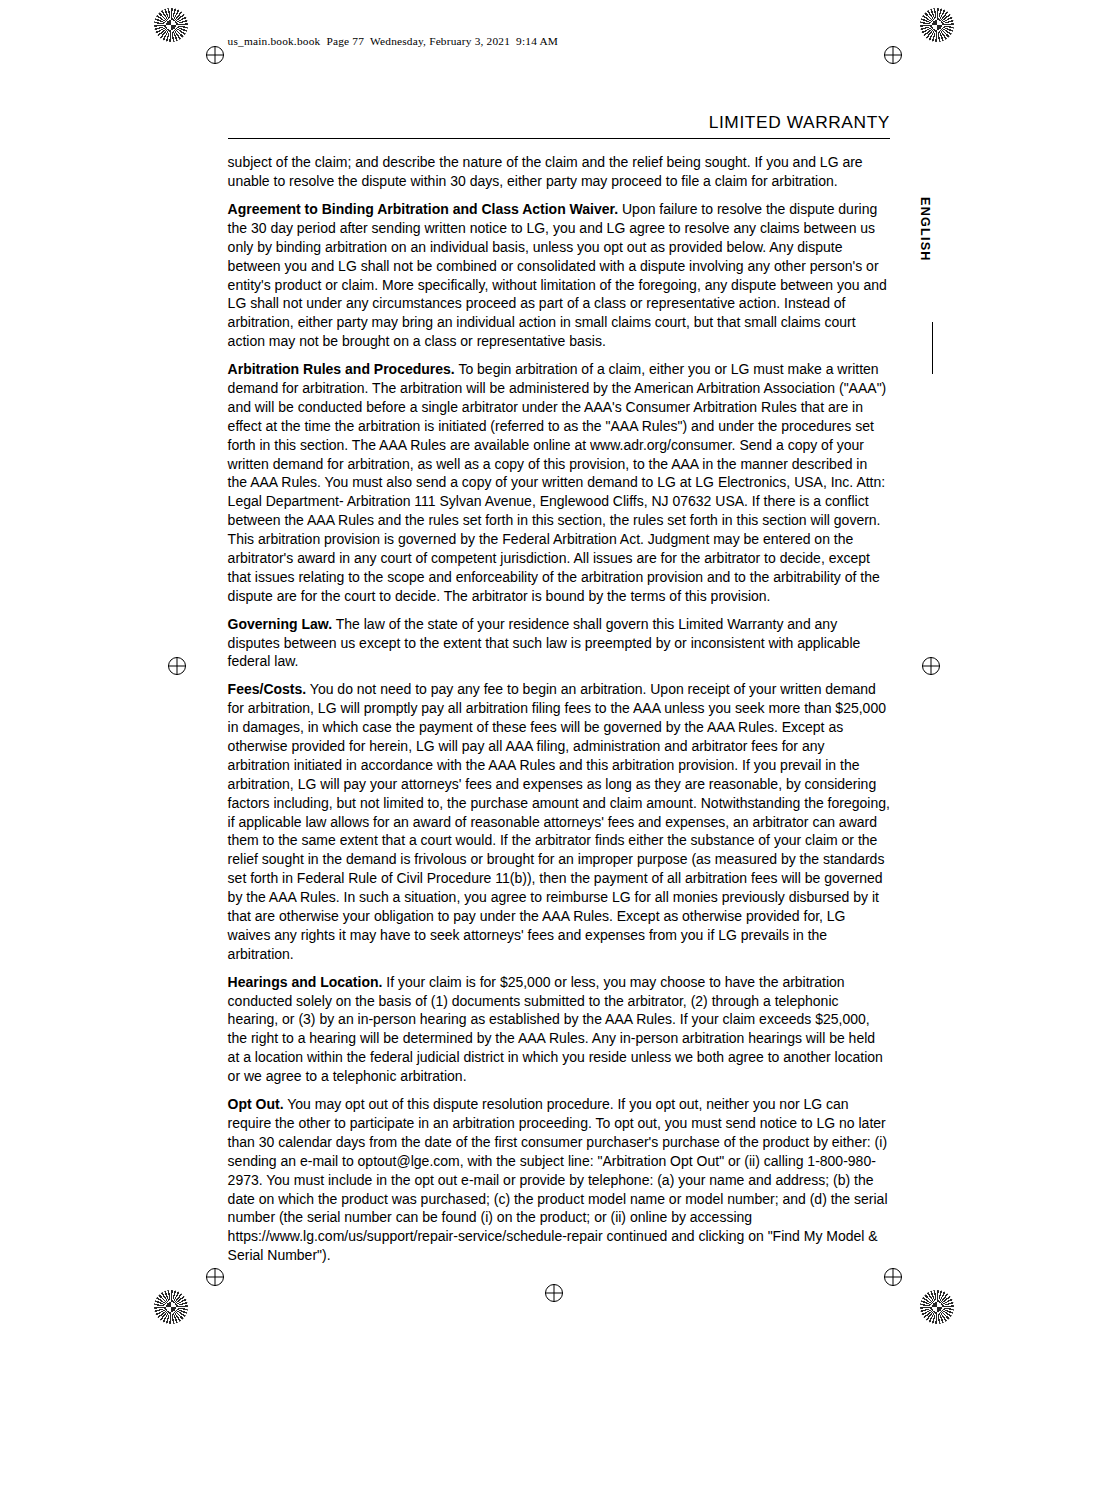us_main.book.book Page 77 Wednesday, February 3, 2021 9:14 AM
LIMITED WARRANTY
ENGLISH
subject of the claim; and describe the nature of the claim and the relief being sought. If you and LG are unable to resolve the dispute within 30 days, either party may proceed to file a claim for arbitration.
Agreement to Binding Arbitration and Class Action Waiver. Upon failure to resolve the dispute during the 30 day period after sending written notice to LG, you and LG agree to resolve any claims between us only by binding arbitration on an individual basis, unless you opt out as provided below. Any dispute between you and LG shall not be combined or consolidated with a dispute involving any other person's or entity's product or claim. More specifically, without limitation of the foregoing, any dispute between you and LG shall not under any circumstances proceed as part of a class or representative action. Instead of arbitration, either party may bring an individual action in small claims court, but that small claims court action may not be brought on a class or representative basis.
Arbitration Rules and Procedures. To begin arbitration of a claim, either you or LG must make a written demand for arbitration. The arbitration will be administered by the American Arbitration Association ("AAA") and will be conducted before a single arbitrator under the AAA's Consumer Arbitration Rules that are in effect at the time the arbitration is initiated (referred to as the "AAA Rules") and under the procedures set forth in this section. The AAA Rules are available online at www.adr.org/consumer. Send a copy of your written demand for arbitration, as well as a copy of this provision, to the AAA in the manner described in the AAA Rules. You must also send a copy of your written demand to LG at LG Electronics, USA, Inc. Attn: Legal Department- Arbitration 111 Sylvan Avenue, Englewood Cliffs, NJ 07632 USA. If there is a conflict between the AAA Rules and the rules set forth in this section, the rules set forth in this section will govern. This arbitration provision is governed by the Federal Arbitration Act. Judgment may be entered on the arbitrator's award in any court of competent jurisdiction. All issues are for the arbitrator to decide, except that issues relating to the scope and enforceability of the arbitration provision and to the arbitrability of the dispute are for the court to decide. The arbitrator is bound by the terms of this provision.
Governing Law. The law of the state of your residence shall govern this Limited Warranty and any disputes between us except to the extent that such law is preempted by or inconsistent with applicable federal law.
Fees/Costs. You do not need to pay any fee to begin an arbitration. Upon receipt of your written demand for arbitration, LG will promptly pay all arbitration filing fees to the AAA unless you seek more than $25,000 in damages, in which case the payment of these fees will be governed by the AAA Rules. Except as otherwise provided for herein, LG will pay all AAA filing, administration and arbitrator fees for any arbitration initiated in accordance with the AAA Rules and this arbitration provision. If you prevail in the arbitration, LG will pay your attorneys' fees and expenses as long as they are reasonable, by considering factors including, but not limited to, the purchase amount and claim amount. Notwithstanding the foregoing, if applicable law allows for an award of reasonable attorneys' fees and expenses, an arbitrator can award them to the same extent that a court would. If the arbitrator finds either the substance of your claim or the relief sought in the demand is frivolous or brought for an improper purpose (as measured by the standards set forth in Federal Rule of Civil Procedure 11(b)), then the payment of all arbitration fees will be governed by the AAA Rules. In such a situation, you agree to reimburse LG for all monies previously disbursed by it that are otherwise your obligation to pay under the AAA Rules. Except as otherwise provided for, LG waives any rights it may have to seek attorneys' fees and expenses from you if LG prevails in the arbitration.
Hearings and Location. If your claim is for $25,000 or less, you may choose to have the arbitration conducted solely on the basis of (1) documents submitted to the arbitrator, (2) through a telephonic hearing, or (3) by an in-person hearing as established by the AAA Rules. If your claim exceeds $25,000, the right to a hearing will be determined by the AAA Rules. Any in-person arbitration hearings will be held at a location within the federal judicial district in which you reside unless we both agree to another location or we agree to a telephonic arbitration.
Opt Out. You may opt out of this dispute resolution procedure. If you opt out, neither you nor LG can require the other to participate in an arbitration proceeding. To opt out, you must send notice to LG no later than 30 calendar days from the date of the first consumer purchaser's purchase of the product by either: (i) sending an e-mail to optout@lge.com, with the subject line: "Arbitration Opt Out" or (ii) calling 1-800-980-2973. You must include in the opt out e-mail or provide by telephone: (a) your name and address; (b) the date on which the product was purchased; (c) the product model name or model number; and (d) the serial number (the serial number can be found (i) on the product; or (ii) online by accessing https://www.lg.com/us/support/repair-service/schedule-repair continued and clicking on "Find My Model & Serial Number").